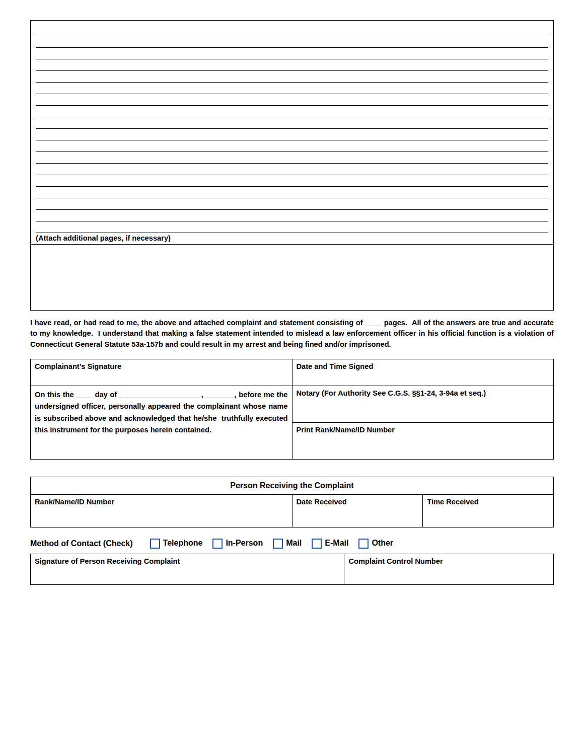(Attach additional pages, if necessary)
I have read, or had read to me, the above and attached complaint and statement consisting of ____ pages. All of the answers are true and accurate to my knowledge. I understand that making a false statement intended to mislead a law enforcement officer in his official function is a violation of Connecticut General Statute 53a-157b and could result in my arrest and being fined and/or imprisoned.
| Complainant’s Signature | Date and Time Signed |
| On this the ____ day of ____________________, _______, before me the undersigned officer, personally appeared the complainant whose name is subscribed above and acknowledged that he/she truthfully executed this instrument for the purposes herein contained. | Notary (For Authority See C.G.S. §§1-24, 3-94a et seq.) |
| Print Rank/Name/ID Number |
| Person Receiving the Complaint |
| --- |
| Rank/Name/ID Number | Date Received | Time Received |
Method of Contact (Check) Telephone In-Person Mail E-Mail Other
| Signature of Person Receiving Complaint | Complaint Control Number |